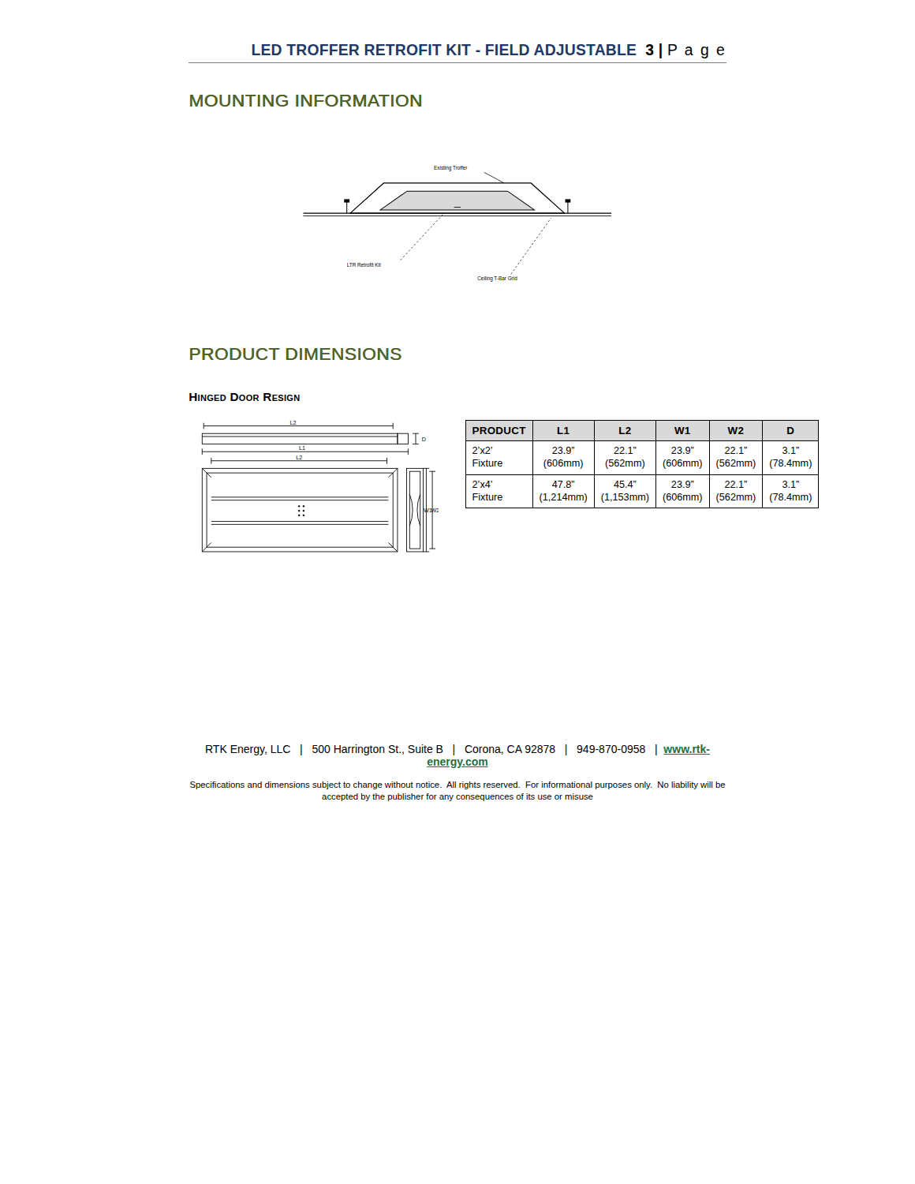LED TROFFER RETROFIT KIT - FIELD ADJUSTABLE 3 | P a g e
MOUNTING INFORMATION
Existing Troffer LTR Retrofit Kit Ceiling T-Bar Grid
PRODUCT DIMENSIONS
Hinged Door Resign
L2 D L1 L2 W1 W2
| PRODUCT | L1 | L2 | W1 | W2 | D |
| --- | --- | --- | --- | --- | --- |
| 2’x2’ Fixture | 23.9” (606mm) | 22.1” (562mm) | 23.9” (606mm) | 22.1” (562mm) | 3.1” (78.4mm) |
| 2’x4’ Fixture | 47.8” (1,214mm) | 45.4” (1,153mm) | 23.9” (606mm) | 22.1” (562mm) | 3.1” (78.4mm) |
RTK Energy, LLC | 500 Harrington St., Suite B | Corona, CA 92878 | 949-870-0958 | www.rtk-energy.com
Specifications and dimensions subject to change without notice. All rights reserved. For informational purposes only. No liability will be accepted by the publisher for any consequences of its use or misuse